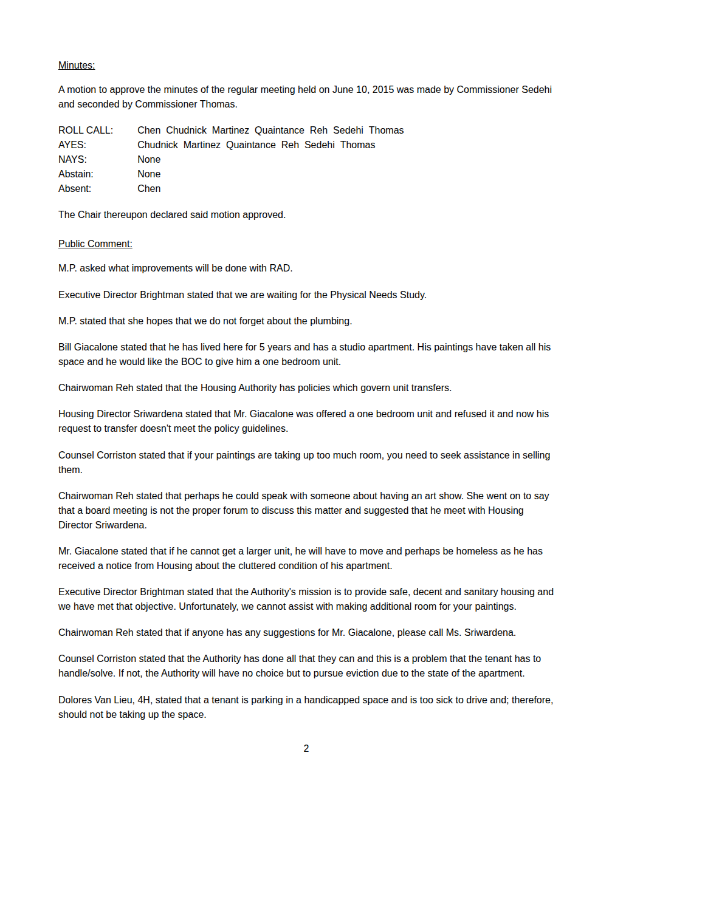Minutes:
A motion to approve the minutes of the regular meeting held on June 10, 2015 was made by Commissioner Sedehi and seconded by Commissioner Thomas.
| ROLL CALL: | Chen Chudnick Martinez Quaintance Reh Sedehi Thomas |
| AYES: | Chudnick Martinez Quaintance Reh Sedehi Thomas |
| NAYS: | None |
| Abstain: | None |
| Absent: | Chen |
The Chair thereupon declared said motion approved.
Public Comment:
M.P. asked what improvements will be done with RAD.
Executive Director Brightman stated that we are waiting for the Physical Needs Study.
M.P. stated that she hopes that we do not forget about the plumbing.
Bill Giacalone stated that he has lived here for 5 years and has a studio apartment. His paintings have taken all his space and he would like the BOC to give him a one bedroom unit.
Chairwoman Reh stated that the Housing Authority has policies which govern unit transfers.
Housing Director Sriwardena stated that Mr. Giacalone was offered a one bedroom unit and refused it and now his request to transfer doesn't meet the policy guidelines.
Counsel Corriston stated that if your paintings are taking up too much room, you need to seek assistance in selling them.
Chairwoman Reh stated that perhaps he could speak with someone about having an art show. She went on to say that a board meeting is not the proper forum to discuss this matter and suggested that he meet with Housing Director Sriwardena.
Mr. Giacalone stated that if he cannot get a larger unit, he will have to move and perhaps be homeless as he has received a notice from Housing about the cluttered condition of his apartment.
Executive Director Brightman stated that the Authority's mission is to provide safe, decent and sanitary housing and we have met that objective. Unfortunately, we cannot assist with making additional room for your paintings.
Chairwoman Reh stated that if anyone has any suggestions for Mr. Giacalone, please call Ms. Sriwardena.
Counsel Corriston stated that the Authority has done all that they can and this is a problem that the tenant has to handle/solve. If not, the Authority will have no choice but to pursue eviction due to the state of the apartment.
Dolores Van Lieu, 4H, stated that a tenant is parking in a handicapped space and is too sick to drive and; therefore, should not be taking up the space.
2